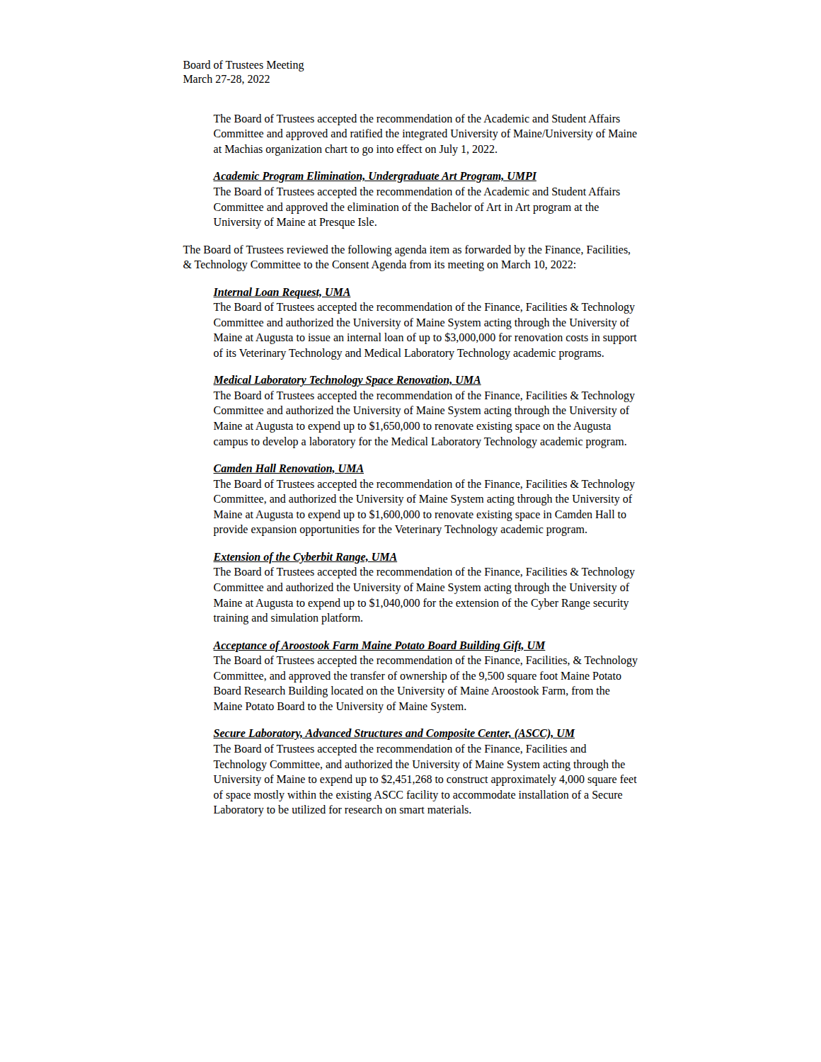Board of Trustees Meeting
March 27-28, 2022
The Board of Trustees accepted the recommendation of the Academic and Student Affairs Committee and approved and ratified the integrated University of Maine/University of Maine at Machias organization chart to go into effect on July 1, 2022.
Academic Program Elimination, Undergraduate Art Program, UMPI
The Board of Trustees accepted the recommendation of the Academic and Student Affairs Committee and approved the elimination of the Bachelor of Art in Art program at the University of Maine at Presque Isle.
The Board of Trustees reviewed the following agenda item as forwarded by the Finance, Facilities, & Technology Committee to the Consent Agenda from its meeting on March 10, 2022:
Internal Loan Request, UMA
The Board of Trustees accepted the recommendation of the Finance, Facilities & Technology Committee and authorized the University of Maine System acting through the University of Maine at Augusta to issue an internal loan of up to $3,000,000 for renovation costs in support of its Veterinary Technology and Medical Laboratory Technology academic programs.
Medical Laboratory Technology Space Renovation, UMA
The Board of Trustees accepted the recommendation of the Finance, Facilities & Technology Committee and authorized the University of Maine System acting through the University of Maine at Augusta to expend up to $1,650,000 to renovate existing space on the Augusta campus to develop a laboratory for the Medical Laboratory Technology academic program.
Camden Hall Renovation, UMA
The Board of Trustees accepted the recommendation of the Finance, Facilities & Technology Committee, and authorized the University of Maine System acting through the University of Maine at Augusta to expend up to $1,600,000 to renovate existing space in Camden Hall to provide expansion opportunities for the Veterinary Technology academic program.
Extension of the Cyberbit Range, UMA
The Board of Trustees accepted the recommendation of the Finance, Facilities & Technology Committee and authorized the University of Maine System acting through the University of Maine at Augusta to expend up to $1,040,000 for the extension of the Cyber Range security training and simulation platform.
Acceptance of Aroostook Farm Maine Potato Board Building Gift, UM
The Board of Trustees accepted the recommendation of the Finance, Facilities, & Technology Committee, and approved the transfer of ownership of the 9,500 square foot Maine Potato Board Research Building located on the University of Maine Aroostook Farm, from the Maine Potato Board to the University of Maine System.
Secure Laboratory, Advanced Structures and Composite Center, (ASCC), UM
The Board of Trustees accepted the recommendation of the Finance, Facilities and Technology Committee, and authorized the University of Maine System acting through the University of Maine to expend up to $2,451,268 to construct approximately 4,000 square feet of space mostly within the existing ASCC facility to accommodate installation of a Secure Laboratory to be utilized for research on smart materials.